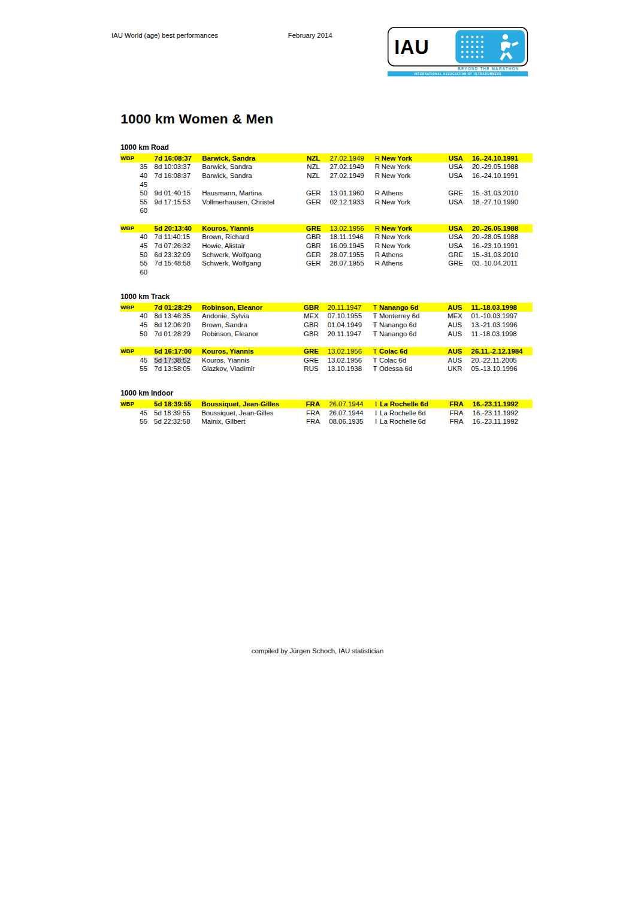IAU World (age) best performances
February 2014
IAU BEYOND THE MARATHON INTERNATIONAL ASSOCIATION OF ULTRARUNNERS
1000 km Women & Men
1000 km Road
| WBP | | 7d 16:08:37 | Barwick, Sandra | NZL | 27.02.1949 | R | New York | USA | 16.-24.10.1991 |
| | 35 | 8d 10:03:37 | Barwick, Sandra | NZL | 27.02.1949 | R | New York | USA | 20.-29.05.1988 |
| | 40 | 7d 16:08:37 | Barwick, Sandra | NZL | 27.02.1949 | R | New York | USA | 16.-24.10.1991 |
| | 45 | | | | | | | | |
| | 50 | 9d 01:40:15 | Hausmann, Martina | GER | 13.01.1960 | R | Athens | GRE | 15.-31.03.2010 |
| | 55 | 9d 17:15:53 | Vollmerhausen, Christel | GER | 02.12.1933 | R | New York | USA | 18.-27.10.1990 |
| | 60 | | | | | | | | |
| WBP | | 5d 20:13:40 | Kouros, Yiannis | GRE | 13.02.1956 | R | New York | USA | 20.-26.05.1988 |
| | 40 | 7d 11:40:15 | Brown, Richard | GBR | 18.11.1946 | R | New York | USA | 20.-28.05.1988 |
| | 45 | 7d 07:26:32 | Howie, Alistair | GBR | 16.09.1945 | R | New York | USA | 16.-23.10.1991 |
| | 50 | 6d 23:32:09 | Schwerk, Wolfgang | GER | 28.07.1955 | R | Athens | GRE | 15.-31.03.2010 |
| | 55 | 7d 15:48:58 | Schwerk, Wolfgang | GER | 28.07.1955 | R | Athens | GRE | 03.-10.04.2011 |
| | 60 | | | | | | | | |
1000 km Track
| WBP | | 7d 01:28:29 | Robinson, Eleanor | GBR | 20.11.1947 | T | Nanango 6d | AUS | 11.-18.03.1998 |
| | 40 | 8d 13:46:35 | Andonie, Sylvia | MEX | 07.10.1955 | T | Monterrey 6d | MEX | 01.-10.03.1997 |
| | 45 | 8d 12:06:20 | Brown, Sandra | GBR | 01.04.1949 | T | Nanango 6d | AUS | 13.-21.03.1996 |
| | 50 | 7d 01:28:29 | Robinson, Eleanor | GBR | 20.11.1947 | T | Nanango 6d | AUS | 11.-18.03.1998 |
| WBP | | 5d 16:17:00 | Kouros, Yiannis | GRE | 13.02.1956 | T | Colac 6d | AUS | 26.11.-2.12.1984 |
| | 45 | 5d 17:38:52 | Kouros, Yiannis | GRE | 13.02.1956 | T | Colac 6d | AUS | 20.-22.11.2005 |
| | 55 | 7d 13:58:05 | Glazkov, Vladimir | RUS | 13.10.1938 | T | Odessa 6d | UKR | 05.-13.10.1996 |
1000 km Indoor
| WBP | | 5d 18:39:55 | Boussiquet, Jean-Gilles | FRA | 26.07.1944 | I | La Rochelle 6d | FRA | 16.-23.11.1992 |
| | 45 | 5d 18:39:55 | Boussiquet, Jean-Gilles | FRA | 26.07.1944 | I | La Rochelle 6d | FRA | 16.-23.11.1992 |
| | 55 | 5d 22:32:58 | Mainix, Gilbert | FRA | 08.06.1935 | I | La Rochelle 6d | FRA | 16.-23.11.1992 |
compiled by Jürgen Schoch, IAU statistician